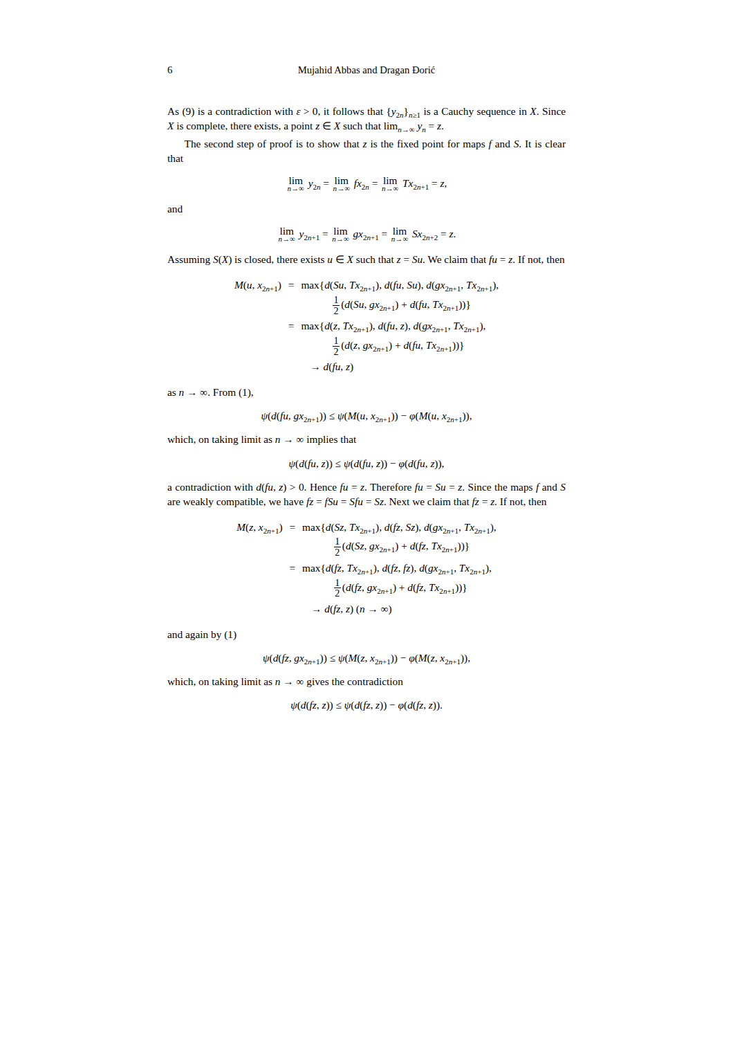6
Mujahid Abbas and Dragan Đorić
As (9) is a contradiction with ε > 0, it follows that {y2n}n≥1 is a Cauchy sequence in X. Since X is complete, there exists, a point z ∈ X such that limn→∞ yn = z.
The second step of proof is to show that z is the fixed point for maps f and S. It is clear that
lim n→∞ y2n = lim n→∞ fx2n = lim n→∞ Tx2n+1 = z,
and
lim n→∞ y2n+1 = lim n→∞ gx2n+1 = lim n→∞ Sx2n+2 = z.
Assuming S(X) is closed, there exists u ∈ X such that z = Su. We claim that fu = z. If not, then
| M ( u , x 2 n +1 ) | = | max{ d ( Su , Tx 2 n +1 ), d ( fu , Su ), d ( gx 2 n +1 , Tx 2 n +1 ), |
| | | 1 2 ( d ( Su , gx 2 n +1 ) + d ( fu , Tx 2 n +1 ))} |
| | = | max{ d ( z , Tx 2 n +1 ), d ( fu , z ), d ( gx 2 n +1 , Tx 2 n +1 ), |
| | | 1 2 ( d ( z , gx 2 n +1 ) + d ( fu , Tx 2 n +1 ))} |
| | | → d ( fu , z ) |
as n → ∞. From (1),
ψ(d(fu, gx2n+1)) ≤ ψ(M(u, x2n+1)) − φ(M(u, x2n+1)),
which, on taking limit as n → ∞ implies that
ψ(d(fu, z)) ≤ ψ(d(fu, z)) − φ(d(fu, z)),
a contradiction with d(fu, z) > 0. Hence fu = z. Therefore fu = Su = z. Since the maps f and S are weakly compatible, we have fz = fSu = Sfu = Sz. Next we claim that fz = z. If not, then
| M ( z , x 2 n +1 ) | = | max{ d ( Sz , Tx 2 n +1 ), d ( fz , Sz ), d ( gx 2 n +1 , Tx 2 n +1 ), |
| | | 1 2 ( d ( Sz , gx 2 n +1 ) + d ( fz , Tx 2 n +1 ))} |
| | = | max{ d ( fz , Tx 2 n +1 ), d ( fz , fz ), d ( gx 2 n +1 , Tx 2 n +1 ), |
| | | 1 2 ( d ( fz , gx 2 n +1 ) + d ( fz , Tx 2 n +1 ))} |
| | | → d ( fz , z ) ( n → ∞) |
and again by (1)
ψ(d(fz, gx2n+1)) ≤ ψ(M(z, x2n+1)) − φ(M(z, x2n+1)),
which, on taking limit as n → ∞ gives the contradiction
ψ(d(fz, z)) ≤ ψ(d(fz, z)) − φ(d(fz, z)).